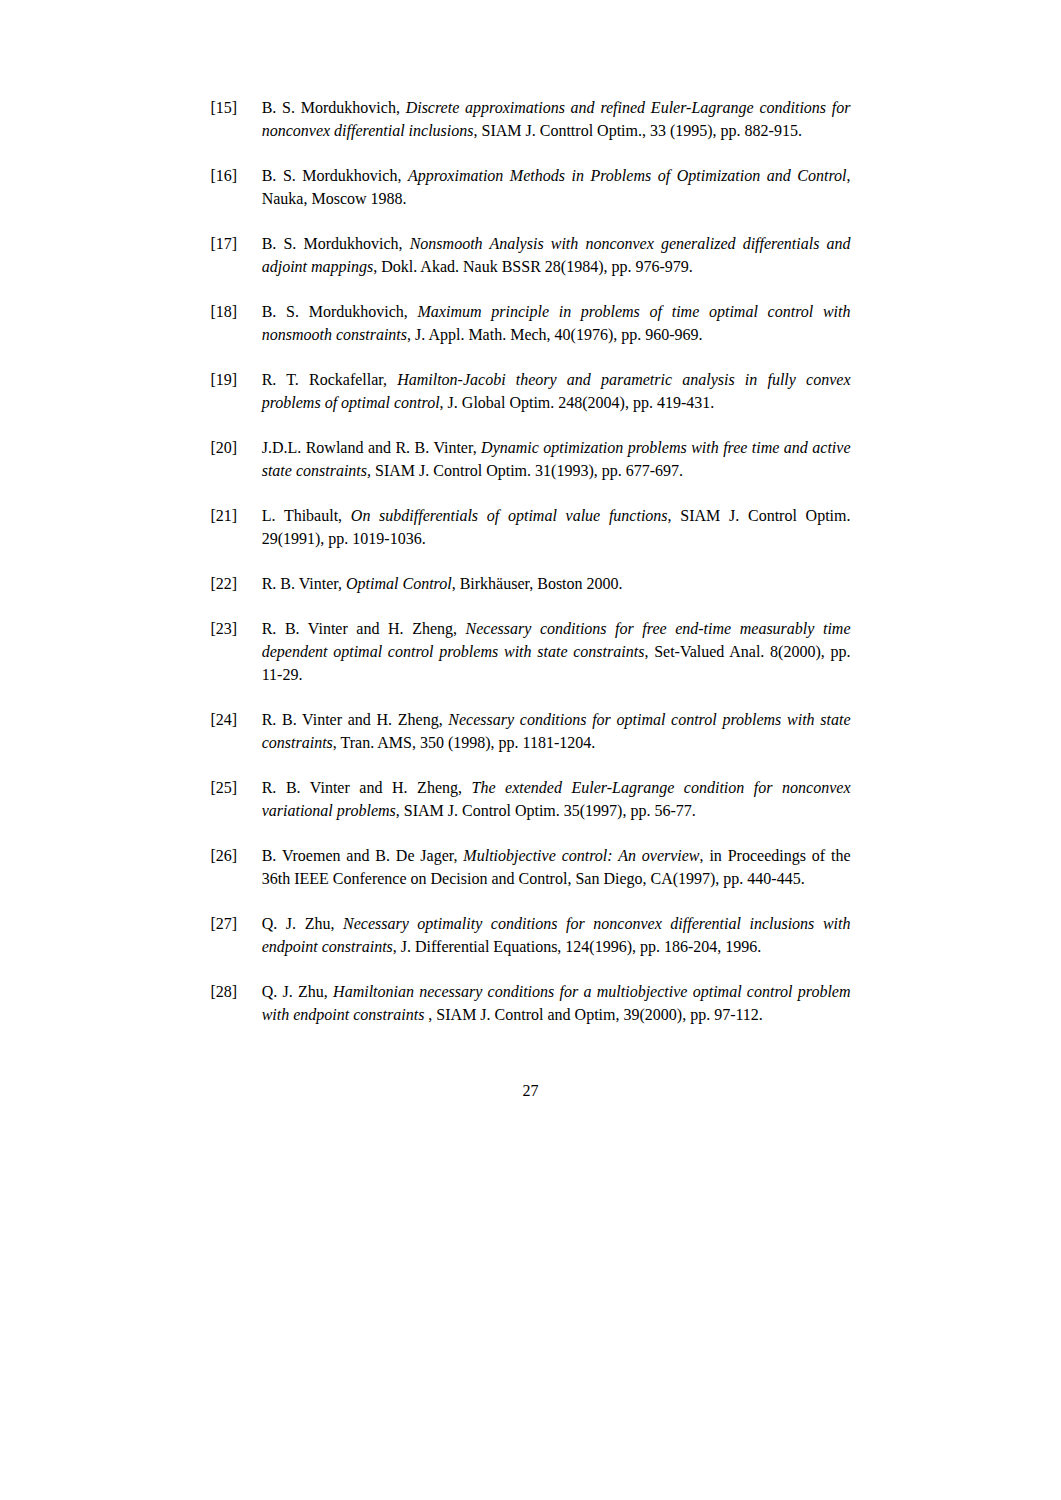[15] B. S. Mordukhovich, Discrete approximations and refined Euler-Lagrange conditions for nonconvex differential inclusions, SIAM J. Conttrol Optim., 33 (1995), pp. 882-915.
[16] B. S. Mordukhovich, Approximation Methods in Problems of Optimization and Control, Nauka, Moscow 1988.
[17] B. S. Mordukhovich, Nonsmooth Analysis with nonconvex generalized differentials and adjoint mappings, Dokl. Akad. Nauk BSSR 28(1984), pp. 976-979.
[18] B. S. Mordukhovich, Maximum principle in problems of time optimal control with nonsmooth constraints, J. Appl. Math. Mech, 40(1976), pp. 960-969.
[19] R. T. Rockafellar, Hamilton-Jacobi theory and parametric analysis in fully convex problems of optimal control, J. Global Optim. 248(2004), pp. 419-431.
[20] J.D.L. Rowland and R. B. Vinter, Dynamic optimization problems with free time and active state constraints, SIAM J. Control Optim. 31(1993), pp. 677-697.
[21] L. Thibault, On subdifferentials of optimal value functions, SIAM J. Control Optim. 29(1991), pp. 1019-1036.
[22] R. B. Vinter, Optimal Control, Birkhäuser, Boston 2000.
[23] R. B. Vinter and H. Zheng, Necessary conditions for free end-time measurably time dependent optimal control problems with state constraints, Set-Valued Anal. 8(2000), pp. 11-29.
[24] R. B. Vinter and H. Zheng, Necessary conditions for optimal control problems with state constraints, Tran. AMS, 350 (1998), pp. 1181-1204.
[25] R. B. Vinter and H. Zheng, The extended Euler-Lagrange condition for nonconvex variational problems, SIAM J. Control Optim. 35(1997), pp. 56-77.
[26] B. Vroemen and B. De Jager, Multiobjective control: An overview, in Proceedings of the 36th IEEE Conference on Decision and Control, San Diego, CA(1997), pp. 440-445.
[27] Q. J. Zhu, Necessary optimality conditions for nonconvex differential inclusions with endpoint constraints, J. Differential Equations, 124(1996), pp. 186-204, 1996.
[28] Q. J. Zhu, Hamiltonian necessary conditions for a multiobjective optimal control problem with endpoint constraints , SIAM J. Control and Optim, 39(2000), pp. 97-112.
27